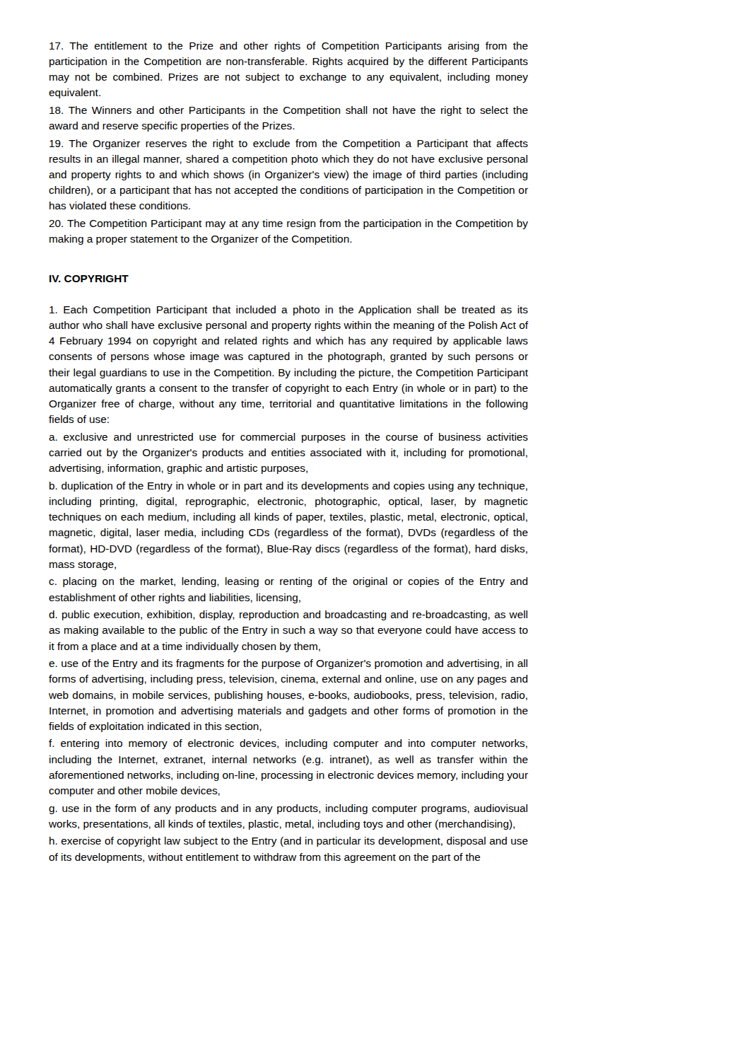17. The entitlement to the Prize and other rights of Competition Participants arising from the participation in the Competition are non-transferable. Rights acquired by the different Participants may not be combined. Prizes are not subject to exchange to any equivalent, including money equivalent.
18. The Winners and other Participants in the Competition shall not have the right to select the award and reserve specific properties of the Prizes.
19. The Organizer reserves the right to exclude from the Competition a Participant that affects results in an illegal manner, shared a competition photo which they do not have exclusive personal and property rights to and which shows (in Organizer's view) the image of third parties (including children), or a participant that has not accepted the conditions of participation in the Competition or has violated these conditions.
20. The Competition Participant may at any time resign from the participation in the Competition by making a proper statement to the Organizer of the Competition.
IV. COPYRIGHT
1. Each Competition Participant that included a photo in the Application shall be treated as its author who shall have exclusive personal and property rights within the meaning of the Polish Act of 4 February 1994 on copyright and related rights and which has any required by applicable laws consents of persons whose image was captured in the photograph, granted by such persons or their legal guardians to use in the Competition. By including the picture, the Competition Participant automatically grants a consent to the transfer of copyright to each Entry (in whole or in part) to the Organizer free of charge, without any time, territorial and quantitative limitations in the following fields of use:
a. exclusive and unrestricted use for commercial purposes in the course of business activities carried out by the Organizer's products and entities associated with it, including for promotional, advertising, information, graphic and artistic purposes,
b. duplication of the Entry in whole or in part and its developments and copies using any technique, including printing, digital, reprographic, electronic, photographic, optical, laser, by magnetic techniques on each medium, including all kinds of paper, textiles, plastic, metal, electronic, optical, magnetic, digital, laser media, including CDs (regardless of the format), DVDs (regardless of the format), HD-DVD (regardless of the format), Blue-Ray discs (regardless of the format), hard disks, mass storage,
c. placing on the market, lending, leasing or renting of the original or copies of the Entry and establishment of other rights and liabilities, licensing,
d. public execution, exhibition, display, reproduction and broadcasting and re-broadcasting, as well as making available to the public of the Entry in such a way so that everyone could have access to it from a place and at a time individually chosen by them,
e. use of the Entry and its fragments for the purpose of Organizer's promotion and advertising, in all forms of advertising, including press, television, cinema, external and online, use on any pages and web domains, in mobile services, publishing houses, e-books, audiobooks, press, television, radio, Internet, in promotion and advertising materials and gadgets and other forms of promotion in the fields of exploitation indicated in this section,
f. entering into memory of electronic devices, including computer and into computer networks, including the Internet, extranet, internal networks (e.g. intranet), as well as transfer within the aforementioned networks, including on-line, processing in electronic devices memory, including your computer and other mobile devices,
g. use in the form of any products and in any products, including computer programs, audiovisual works, presentations, all kinds of textiles, plastic, metal, including toys and other (merchandising),
h. exercise of copyright law subject to the Entry (and in particular its development, disposal and use of its developments, without entitlement to withdraw from this agreement on the part of the